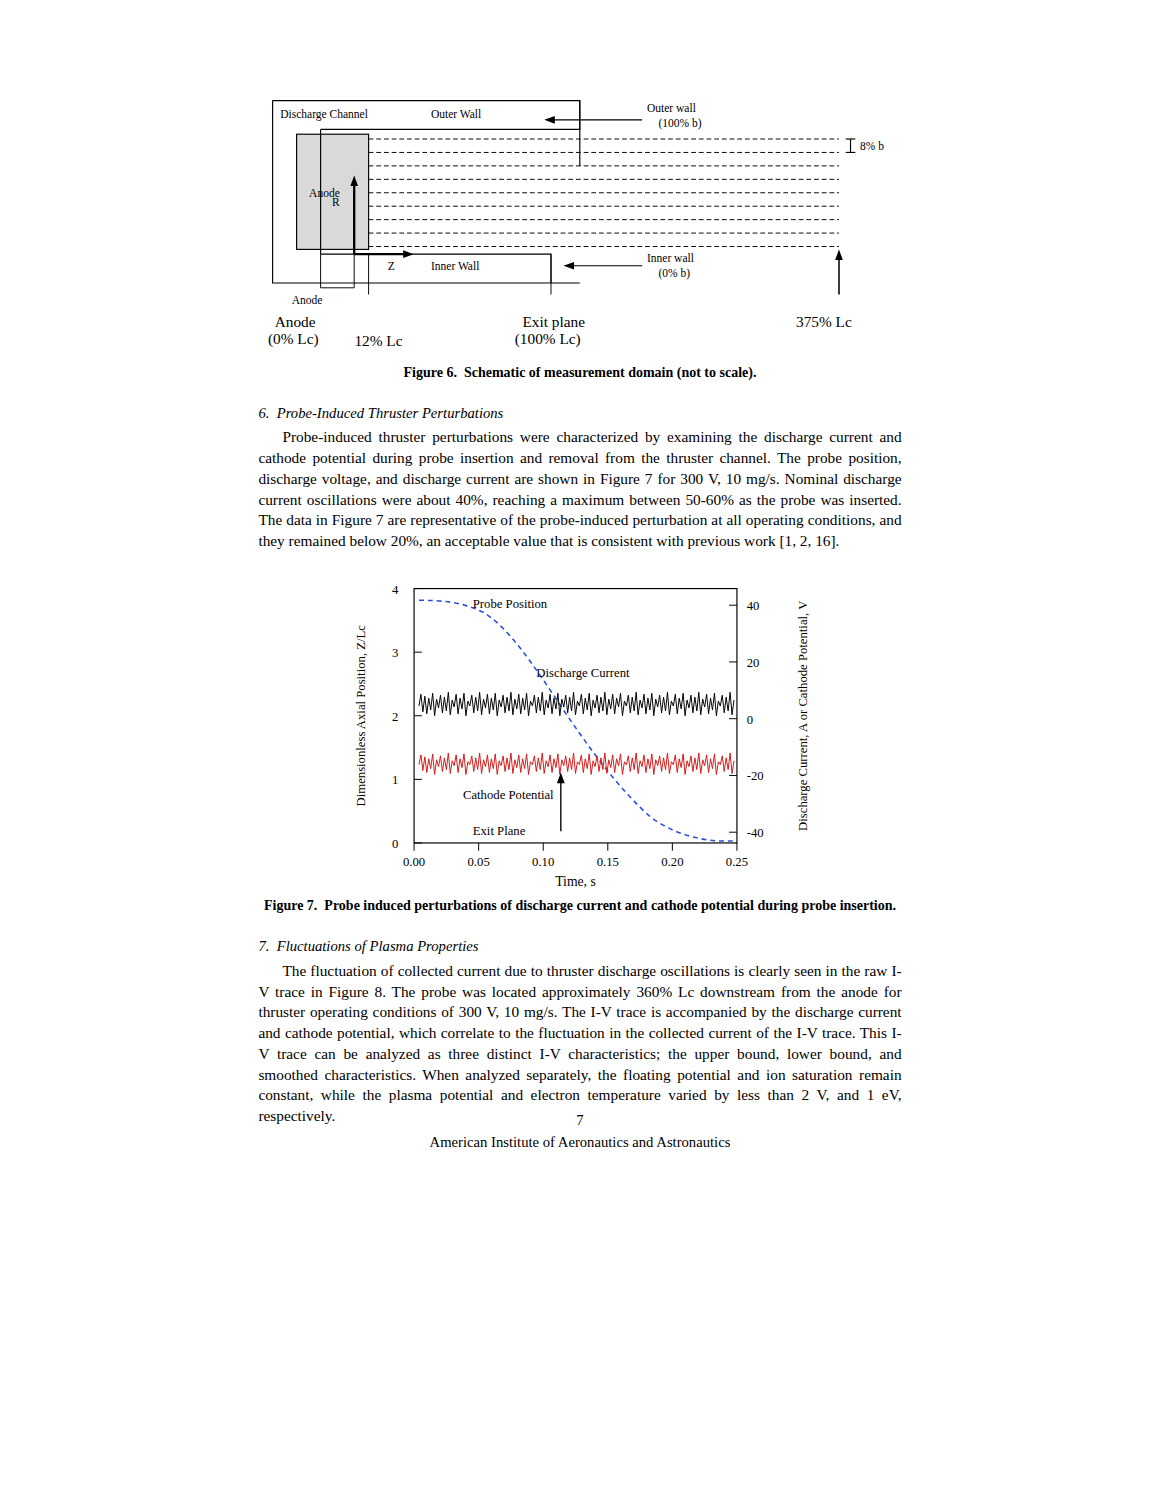8% b R Z Discharge Channel Outer Wall Inner Wall Anode Outer wall (100% b) Inner wall (0% b) Anode
Anode
(0% Lc)
12% Lc
Exit plane
(100% Lc)
375% Lc
Figure 6. Schematic of measurement domain (not to scale).
6. Probe-Induced Thruster Perturbations
Probe-induced thruster perturbations were characterized by examining the discharge current and cathode potential during probe insertion and removal from the thruster channel. The probe position, discharge voltage, and discharge current are shown in Figure 7 for 300 V, 10 mg/s. Nominal discharge current oscillations were about 40%, reaching a maximum between 50-60% as the probe was inserted. The data in Figure 7 are representative of the probe-induced perturbation at all operating conditions, and they remained below 20%, an acceptable value that is consistent with previous work [1, 2, 16].
0 1 2 3 4 40 20 0 -20 -40 0.00 0.05 0.10 0.15 0.20 0.25 Time, s Dimensionless Axial Position, Z/Lc Discharge Current, A or Cathode Potential, V Probe Position Discharge Current Cathode Potential Exit Plane
Figure 7. Probe induced perturbations of discharge current and cathode potential during probe insertion.
7. Fluctuations of Plasma Properties
The fluctuation of collected current due to thruster discharge oscillations is clearly seen in the raw I-V trace in Figure 8. The probe was located approximately 360% Lc downstream from the anode for thruster operating conditions of 300 V, 10 mg/s. The I-V trace is accompanied by the discharge current and cathode potential, which correlate to the fluctuation in the collected current of the I-V trace. This I-V trace can be analyzed as three distinct I-V characteristics; the upper bound, lower bound, and smoothed characteristics. When analyzed separately, the floating potential and ion saturation remain constant, while the plasma potential and electron temperature varied by less than 2 V, and 1 eV, respectively.
7
American Institute of Aeronautics and Astronautics